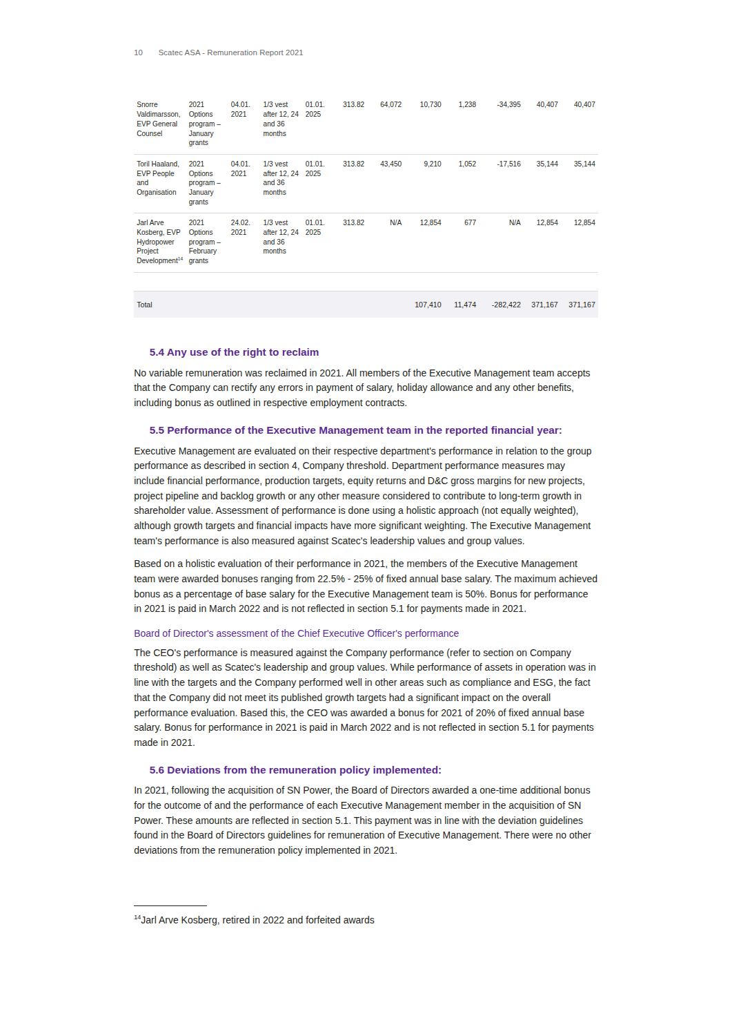10 Scatec ASA - Remuneration Report 2021
| Snorre Valdimarsson, EVP General Counsel | 2021 Options program – January grants | 04.01. 2021 | 1/3 vest after 12, 24 and 36 months | 01.01. 2025 | 313.82 | 64,072 | 10,730 | 1,238 | -34,395 | 40,407 | 40,407 |
| Toril Haaland, EVP People and Organisation | 2021 Options program – January grants | 04.01. 2021 | 1/3 vest after 12, 24 and 36 months | 01.01. 2025 | 313.82 | 43,450 | 9,210 | 1,052 | -17,516 | 35,144 | 35,144 |
| Jarl Arve Kosberg, EVP Hydropower Project Development 14 | 2021 Options program – February grants | 24.02. 2021 | 1/3 vest after 12, 24 and 36 months | 01.01. 2025 | 313.82 | N/A | 12,854 | 677 | N/A | 12,854 | 12,854 |
| Total | | | | | | | 107,410 | 11,474 | -282,422 | 371,167 | 371,167 |
5.4 Any use of the right to reclaim
No variable remuneration was reclaimed in 2021. All members of the Executive Management team accepts that the Company can rectify any errors in payment of salary, holiday allowance and any other benefits, including bonus as outlined in respective employment contracts.
5.5 Performance of the Executive Management team in the reported financial year:
Executive Management are evaluated on their respective department's performance in relation to the group performance as described in section 4, Company threshold. Department performance measures may include financial performance, production targets, equity returns and D&C gross margins for new projects, project pipeline and backlog growth or any other measure considered to contribute to long-term growth in shareholder value. Assessment of performance is done using a holistic approach (not equally weighted), although growth targets and financial impacts have more significant weighting. The Executive Management team's performance is also measured against Scatec's leadership values and group values.
Based on a holistic evaluation of their performance in 2021, the members of the Executive Management team were awarded bonuses ranging from 22.5% - 25% of fixed annual base salary. The maximum achieved bonus as a percentage of base salary for the Executive Management team is 50%. Bonus for performance in 2021 is paid in March 2022 and is not reflected in section 5.1 for payments made in 2021.
Board of Director's assessment of the Chief Executive Officer's performance
The CEO's performance is measured against the Company performance (refer to section on Company threshold) as well as Scatec's leadership and group values. While performance of assets in operation was in line with the targets and the Company performed well in other areas such as compliance and ESG, the fact that the Company did not meet its published growth targets had a significant impact on the overall performance evaluation. Based this, the CEO was awarded a bonus for 2021 of 20% of fixed annual base salary. Bonus for performance in 2021 is paid in March 2022 and is not reflected in section 5.1 for payments made in 2021.
5.6 Deviations from the remuneration policy implemented:
In 2021, following the acquisition of SN Power, the Board of Directors awarded a one-time additional bonus for the outcome of and the performance of each Executive Management member in the acquisition of SN Power. These amounts are reflected in section 5.1. This payment was in line with the deviation guidelines found in the Board of Directors guidelines for remuneration of Executive Management. There were no other deviations from the remuneration policy implemented in 2021.
14Jarl Arve Kosberg, retired in 2022 and forfeited awards